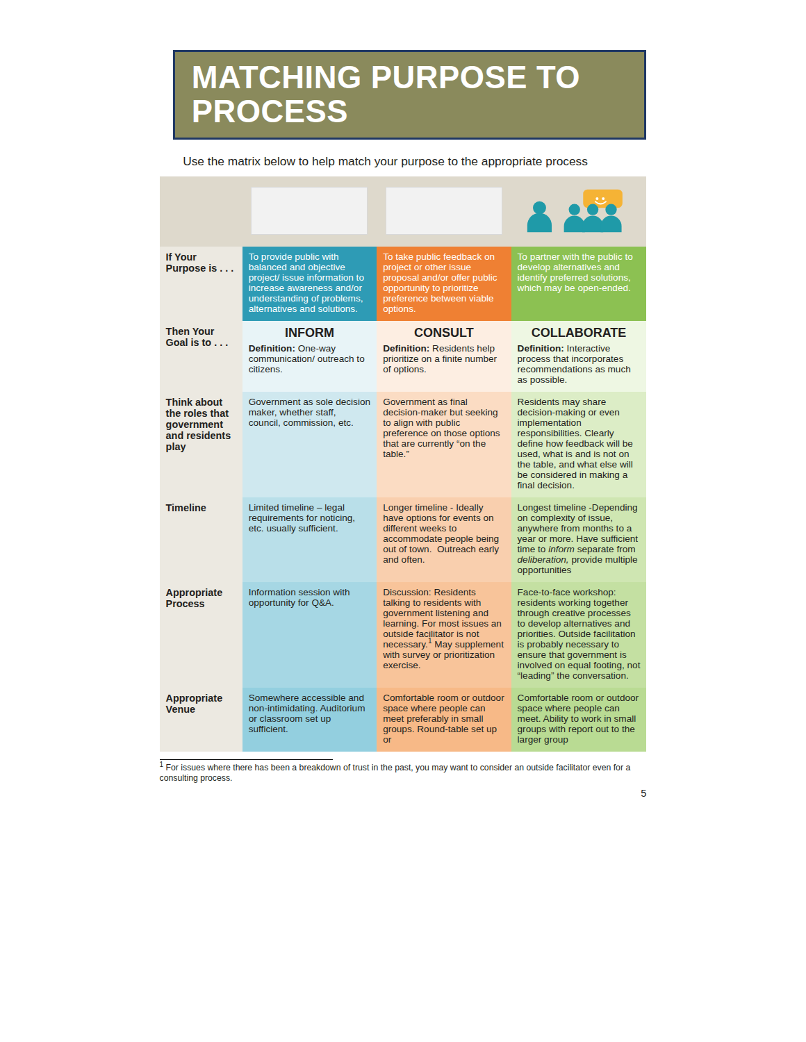MATCHING PURPOSE TO PROCESS
Use the matrix below to help match your purpose to the appropriate process
| If Your Purpose is . . . | To provide public with balanced and objective project/ issue information to increase awareness and/or understanding of problems, alternatives and solutions. | To take public feedback on project or other issue proposal and/or offer public opportunity to prioritize preference between viable options. | To partner with the public to develop alternatives and identify preferred solutions, which may be open-ended. |
| Then Your Goal is to . . . | INFORM Definition: One-way communication/ outreach to citizens. | CONSULT Definition: Residents help prioritize on a finite number of options. | COLLABORATE Definition: Interactive process that incorporates recommendations as much as possible. |
| Think about the roles that government and residents play | Government as sole decision maker, whether staff, council, commission, etc. | Government as final decision-maker but seeking to align with public preference on those options that are currently “on the table.” | Residents may share decision-making or even implementation responsibilities. Clearly define how feedback will be used, what is and is not on the table, and what else will be considered in making a final decision. |
| Timeline | Limited timeline – legal requirements for noticing, etc. usually sufficient. | Longer timeline - Ideally have options for events on different weeks to accommodate people being out of town. Outreach early and often. | Longest timeline -Depending on complexity of issue, anywhere from months to a year or more. Have sufficient time to inform separate from deliberation, provide multiple opportunities |
| Appropriate Process | Information session with opportunity for Q&A. | Discussion: Residents talking to residents with government listening and learning. For most issues an outside facilitator is not necessary. 1 May supplement with survey or prioritization exercise. | Face-to-face workshop: residents working together through creative processes to develop alternatives and priorities. Outside facilitation is probably necessary to ensure that government is involved on equal footing, not “leading” the conversation. |
| Appropriate Venue | Somewhere accessible and non-intimidating. Auditorium or classroom set up sufficient. | Comfortable room or outdoor space where people can meet preferably in small groups. Round-table set up or | Comfortable room or outdoor space where people can meet. Ability to work in small groups with report out to the larger group |
1 For issues where there has been a breakdown of trust in the past, you may want to consider an outside facilitator even for a consulting process.
5